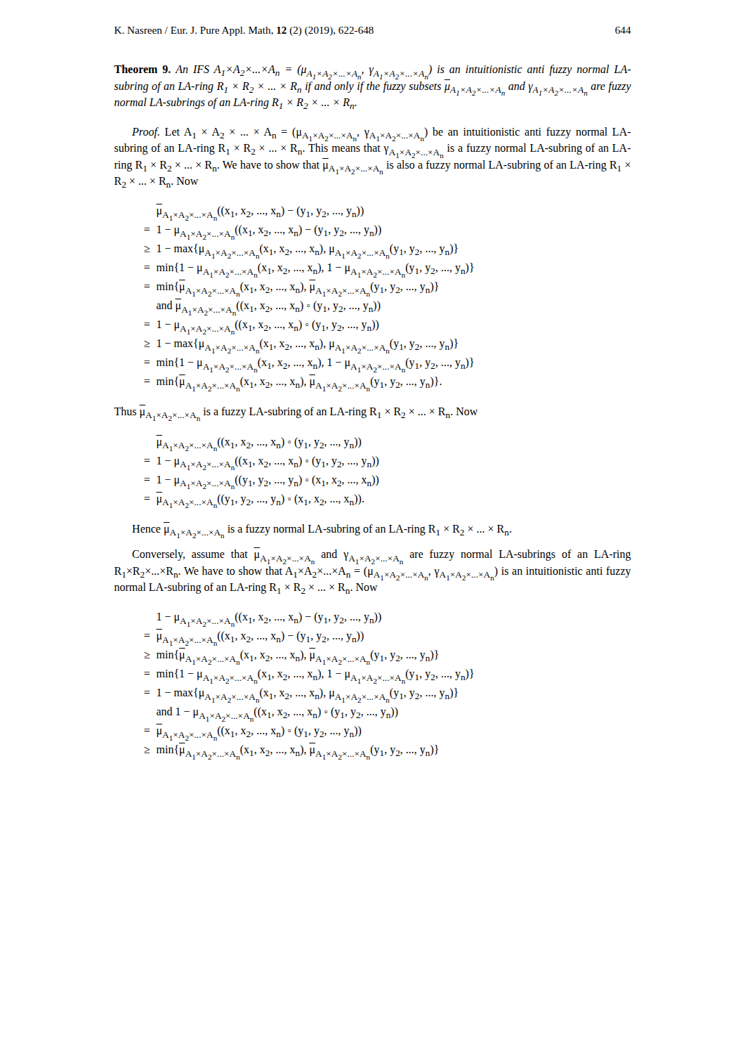K. Nasreen / Eur. J. Pure Appl. Math, 12 (2) (2019), 622-648 644
Theorem 9. An IFS A1×A2×...×An = (μA1×A2×...×An, γA1×A2×...×An) is an intuitionistic anti fuzzy normal LA-subring of an LA-ring R1 × R2 × ... × Rn if and only if the fuzzy subsets μA1×A2×...×An and γA1×A2×...×An are fuzzy normal LA-subrings of an LA-ring R1 × R2 × ... × Rn.
Proof. Let A1 × A2 × ... × An = (μA1×A2×...×An, γA1×A2×...×An) be an intuitionistic anti fuzzy normal LA-subring of an LA-ring R1 × R2 × ... × Rn. This means that γA1×A2×...×An is a fuzzy normal LA-subring of an LA-ring R1 × R2 × ... × Rn. We have to show that μA1×A2×...×An is also a fuzzy normal LA-subring of an LA-ring R1 × R2 × ... × Rn. Now
| | μ A 1 ×A 2 ×...×A n ((x 1 , x 2 , ..., x n ) − (y 1 , y 2 , ..., y n )) |
| = | 1 − μ A 1 ×A 2 ×...×A n ((x 1 , x 2 , ..., x n ) − (y 1 , y 2 , ..., y n )) |
| ≥ | 1 − max{μ A 1 ×A 2 ×...×A n (x 1 , x 2 , ..., x n ), μ A 1 ×A 2 ×...×A n (y 1 , y 2 , ..., y n )} |
| = | min{1 − μ A 1 ×A 2 ×...×A n (x 1 , x 2 , ..., x n ), 1 − μ A 1 ×A 2 ×...×A n (y 1 , y 2 , ..., y n )} |
| = | min{ μ A 1 ×A 2 ×...×A n (x 1 , x 2 , ..., x n ), μ A 1 ×A 2 ×...×A n (y 1 , y 2 , ..., y n )} |
| | and μ A 1 ×A 2 ×...×A n ((x 1 , x 2 , ..., x n ) ◦ (y 1 , y 2 , ..., y n )) |
| = | 1 − μ A 1 ×A 2 ×...×A n ((x 1 , x 2 , ..., x n ) ◦ (y 1 , y 2 , ..., y n )) |
| ≥ | 1 − max{μ A 1 ×A 2 ×...×A n (x 1 , x 2 , ..., x n ), μ A 1 ×A 2 ×...×A n (y 1 , y 2 , ..., y n )} |
| = | min{1 − μ A 1 ×A 2 ×...×A n (x 1 , x 2 , ..., x n ), 1 − μ A 1 ×A 2 ×...×A n (y 1 , y 2 , ..., y n )} |
| = | min{ μ A 1 ×A 2 ×...×A n (x 1 , x 2 , ..., x n ), μ A 1 ×A 2 ×...×A n (y 1 , y 2 , ..., y n )}. |
Thus μA1×A2×...×An is a fuzzy LA-subring of an LA-ring R1 × R2 × ... × Rn. Now
| | μ A 1 ×A 2 ×...×A n ((x 1 , x 2 , ..., x n ) ◦ (y 1 , y 2 , ..., y n )) |
| = | 1 − μ A 1 ×A 2 ×...×A n ((x 1 , x 2 , ..., x n ) ◦ (y 1 , y 2 , ..., y n )) |
| = | 1 − μ A 1 ×A 2 ×...×A n ((y 1 , y 2 , ..., y n ) ◦ (x 1 , x 2 , ..., x n )) |
| = | μ A 1 ×A 2 ×...×A n ((y 1 , y 2 , ..., y n ) ◦ (x 1 , x 2 , ..., x n )). |
Hence μA1×A2×...×An is a fuzzy normal LA-subring of an LA-ring R1 × R2 × ... × Rn.
Conversely, assume that μA1×A2×...×An and γA1×A2×...×An are fuzzy normal LA-subrings of an LA-ring R1×R2×...×Rn. We have to show that A1×A2×...×An = (μA1×A2×...×An, γA1×A2×...×An) is an intuitionistic anti fuzzy normal LA-subring of an LA-ring R1 × R2 × ... × Rn. Now
| | 1 − μ A 1 ×A 2 ×...×A n ((x 1 , x 2 , ..., x n ) − (y 1 , y 2 , ..., y n )) |
| = | μ A 1 ×A 2 ×...×A n ((x 1 , x 2 , ..., x n ) − (y 1 , y 2 , ..., y n )) |
| ≥ | min{ μ A 1 ×A 2 ×...×A n (x 1 , x 2 , ..., x n ), μ A 1 ×A 2 ×...×A n (y 1 , y 2 , ..., y n )} |
| = | min{1 − μ A 1 ×A 2 ×...×A n (x 1 , x 2 , ..., x n ), 1 − μ A 1 ×A 2 ×...×A n (y 1 , y 2 , ..., y n )} |
| = | 1 − max{μ A 1 ×A 2 ×...×A n (x 1 , x 2 , ..., x n ), μ A 1 ×A 2 ×...×A n (y 1 , y 2 , ..., y n )} |
| | and 1 − μ A 1 ×A 2 ×...×A n ((x 1 , x 2 , ..., x n ) ◦ (y 1 , y 2 , ..., y n )) |
| = | μ A 1 ×A 2 ×...×A n ((x 1 , x 2 , ..., x n ) ◦ (y 1 , y 2 , ..., y n )) |
| ≥ | min{ μ A 1 ×A 2 ×...×A n (x 1 , x 2 , ..., x n ), μ A 1 ×A 2 ×...×A n (y 1 , y 2 , ..., y n )} |